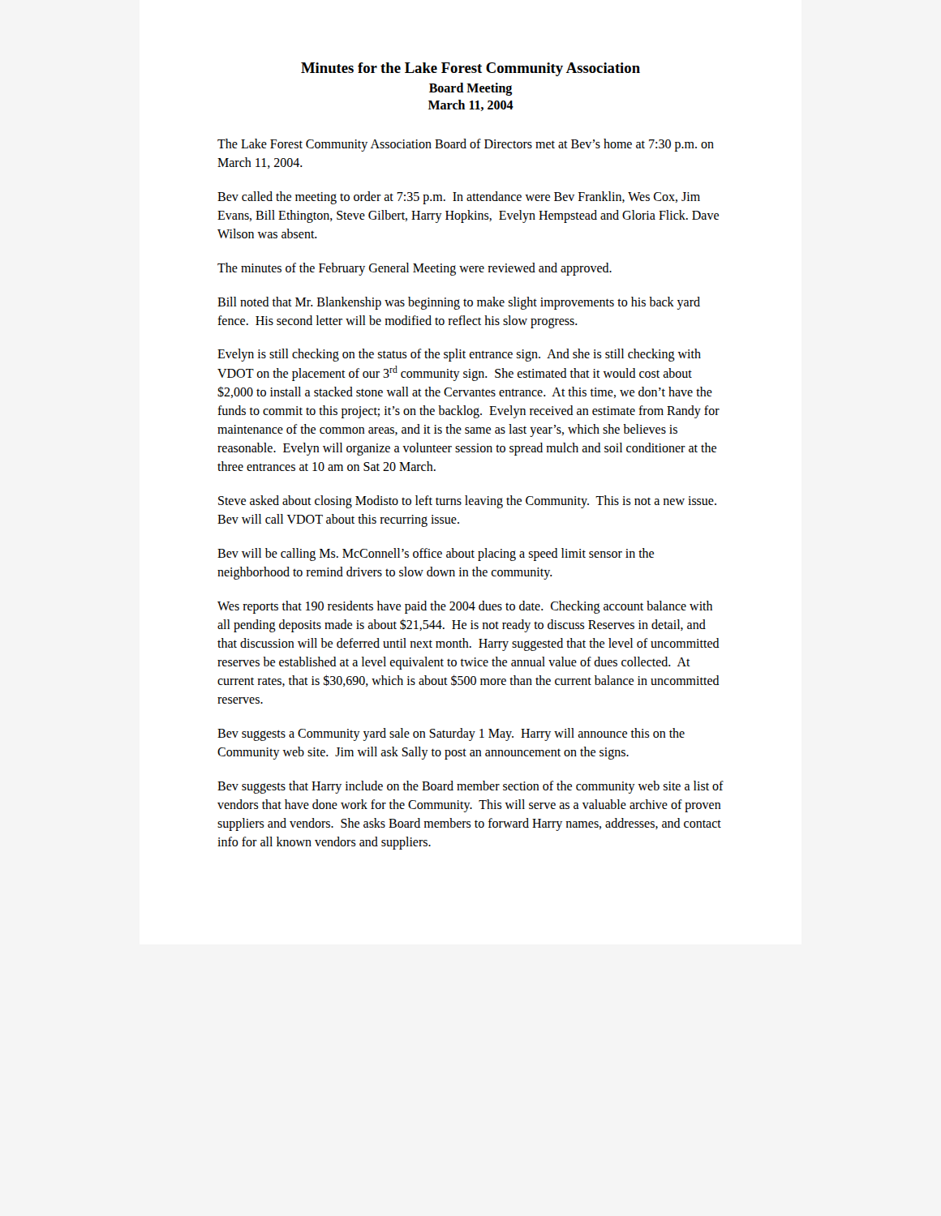Minutes for the Lake Forest Community Association
Board Meeting
March 11, 2004
The Lake Forest Community Association Board of Directors met at Bev’s home at 7:30 p.m. on March 11, 2004.
Bev called the meeting to order at 7:35 p.m. In attendance were Bev Franklin, Wes Cox, Jim Evans, Bill Ethington, Steve Gilbert, Harry Hopkins, Evelyn Hempstead and Gloria Flick. Dave Wilson was absent.
The minutes of the February General Meeting were reviewed and approved.
Bill noted that Mr. Blankenship was beginning to make slight improvements to his back yard fence. His second letter will be modified to reflect his slow progress.
Evelyn is still checking on the status of the split entrance sign. And she is still checking with VDOT on the placement of our 3rd community sign. She estimated that it would cost about $2,000 to install a stacked stone wall at the Cervantes entrance. At this time, we don’t have the funds to commit to this project; it’s on the backlog. Evelyn received an estimate from Randy for maintenance of the common areas, and it is the same as last year’s, which she believes is reasonable. Evelyn will organize a volunteer session to spread mulch and soil conditioner at the three entrances at 10 am on Sat 20 March.
Steve asked about closing Modisto to left turns leaving the Community. This is not a new issue. Bev will call VDOT about this recurring issue.
Bev will be calling Ms. McConnell’s office about placing a speed limit sensor in the neighborhood to remind drivers to slow down in the community.
Wes reports that 190 residents have paid the 2004 dues to date. Checking account balance with all pending deposits made is about $21,544. He is not ready to discuss Reserves in detail, and that discussion will be deferred until next month. Harry suggested that the level of uncommitted reserves be established at a level equivalent to twice the annual value of dues collected. At current rates, that is $30,690, which is about $500 more than the current balance in uncommitted reserves.
Bev suggests a Community yard sale on Saturday 1 May. Harry will announce this on the Community web site. Jim will ask Sally to post an announcement on the signs.
Bev suggests that Harry include on the Board member section of the community web site a list of vendors that have done work for the Community. This will serve as a valuable archive of proven suppliers and vendors. She asks Board members to forward Harry names, addresses, and contact info for all known vendors and suppliers.